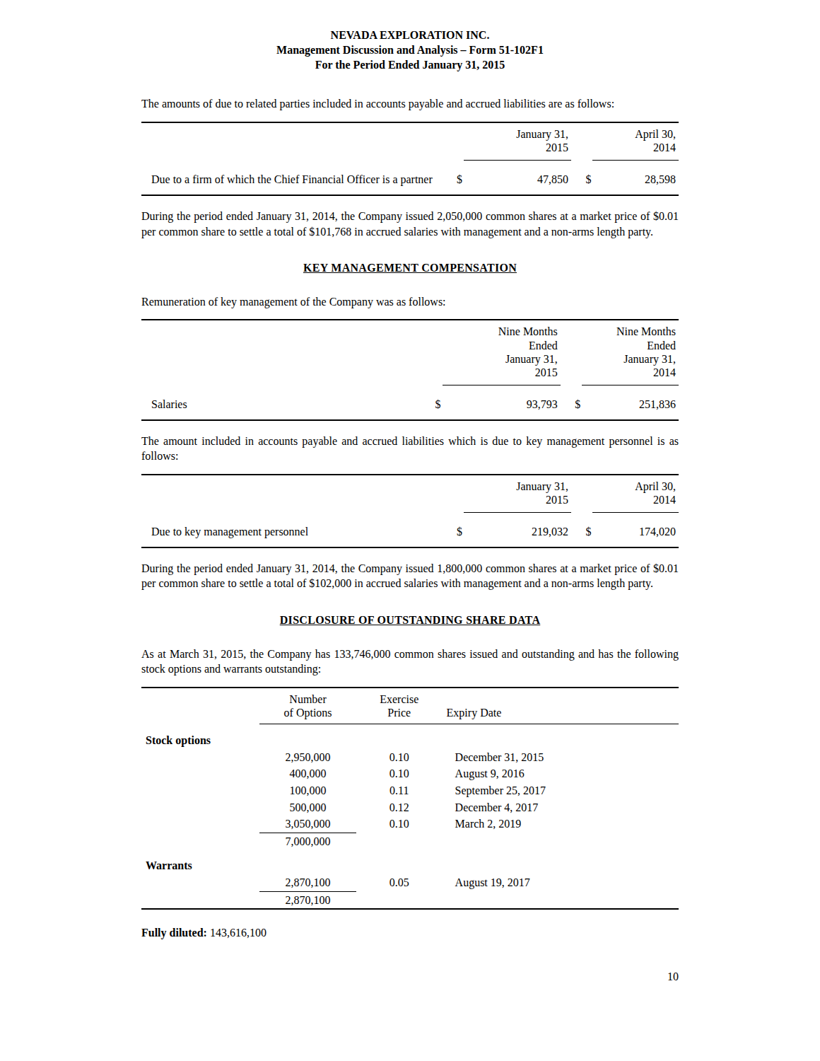NEVADA EXPLORATION INC.
Management Discussion and Analysis – Form 51-102F1
For the Period Ended January 31, 2015
The amounts of due to related parties included in accounts payable and accrued liabilities are as follows:
| | | January 31, 2015 | | April 30, 2014 |
| --- | --- | --- | --- | --- |
| Due to a firm of which the Chief Financial Officer is a partner | $ | 47,850 | $ | 28,598 |
During the period ended January 31, 2014, the Company issued 2,050,000 common shares at a market price of $0.01 per common share to settle a total of $101,768 in accrued salaries with management and a non-arms length party.
KEY MANAGEMENT COMPENSATION
Remuneration of key management of the Company was as follows:
| | | Nine Months Ended January 31, 2015 | | Nine Months Ended January 31, 2014 |
| --- | --- | --- | --- | --- |
| Salaries | $ | 93,793 | $ | 251,836 |
The amount included in accounts payable and accrued liabilities which is due to key management personnel is as follows:
| | | January 31, 2015 | | April 30, 2014 |
| --- | --- | --- | --- | --- |
| Due to key management personnel | $ | 219,032 | $ | 174,020 |
During the period ended January 31, 2014, the Company issued 1,800,000 common shares at a market price of $0.01 per common share to settle a total of $102,000 in accrued salaries with management and a non-arms length party.
DISCLOSURE OF OUTSTANDING SHARE DATA
As at March 31, 2015, the Company has 133,746,000 common shares issued and outstanding and has the following stock options and warrants outstanding:
| | Number of Options | Exercise Price | Expiry Date |
| --- | --- | --- | --- |
| Stock options |
| | 2,950,000 | 0.10 | December 31, 2015 |
| | 400,000 | 0.10 | August 9, 2016 |
| | 100,000 | 0.11 | September 25, 2017 |
| | 500,000 | 0.12 | December 4, 2017 |
| | 3,050,000 | 0.10 | March 2, 2019 |
| | 7,000,000 | | |
| Warrants |
| | 2,870,100 | 0.05 | August 19, 2017 |
| | 2,870,100 | | |
Fully diluted: 143,616,100
10